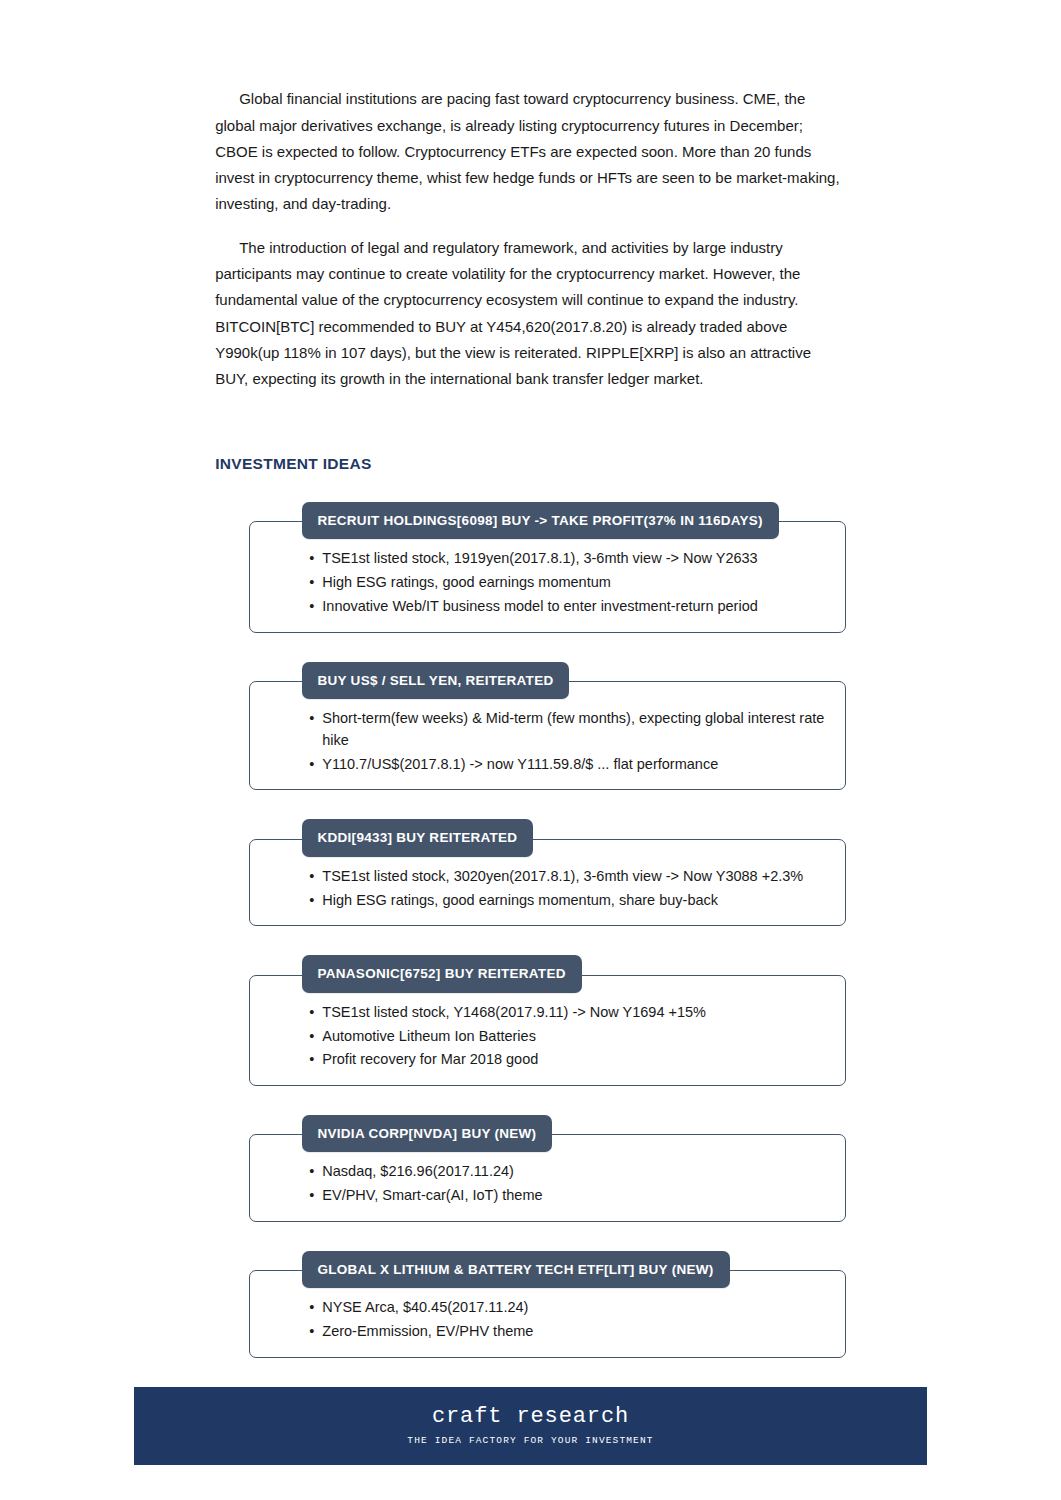Global financial institutions are pacing fast toward cryptocurrency business. CME, the global major derivatives exchange, is already listing cryptocurrency futures in December; CBOE is expected to follow. Cryptocurrency ETFs are expected soon. More than 20 funds invest in cryptocurrency theme, whist few hedge funds or HFTs are seen to be market-making, investing, and day-trading.
The introduction of legal and regulatory framework, and activities by large industry participants may continue to create volatility for the cryptocurrency market. However, the fundamental value of the cryptocurrency ecosystem will continue to expand the industry. BITCOIN[BTC] recommended to BUY at Y454,620(2017.8.20) is already traded above Y990k(up 118% in 107 days), but the view is reiterated. RIPPLE[XRP] is also an attractive BUY, expecting its growth in the international bank transfer ledger market.
INVESTMENT IDEAS
RECRUIT HOLDINGS[6098] BUY -> TAKE PROFIT(37% IN 116DAYS)
TSE1st listed stock, 1919yen(2017.8.1), 3-6mth view -> Now Y2633
High ESG ratings, good earnings momentum
Innovative Web/IT business model to enter investment-return period
BUY US$ / SELL YEN, REITERATED
Short-term(few weeks) & Mid-term (few months), expecting global interest rate hike
Y110.7/US$(2017.8.1) -> now Y111.59.8/$ ... flat performance
KDDI[9433] BUY REITERATED
TSE1st listed stock, 3020yen(2017.8.1), 3-6mth view -> Now Y3088 +2.3%
High ESG ratings, good earnings momentum, share buy-back
PANASONIC[6752] BUY REITERATED
TSE1st listed stock, Y1468(2017.9.11) -> Now Y1694 +15%
Automotive Litheum Ion Batteries
Profit recovery for Mar 2018 good
NVIDIA CORP[NVDA] BUY (NEW)
Nasdaq, $216.96(2017.11.24)
EV/PHV, Smart-car(AI, IoT) theme
GLOBAL X LITHIUM & BATTERY TECH ETF[LIT] BUY (NEW)
NYSE Arca, $40.45(2017.11.24)
Zero-Emmission, EV/PHV theme
craft research
THE IDEA FACTORY FOR YOUR INVESTMENT